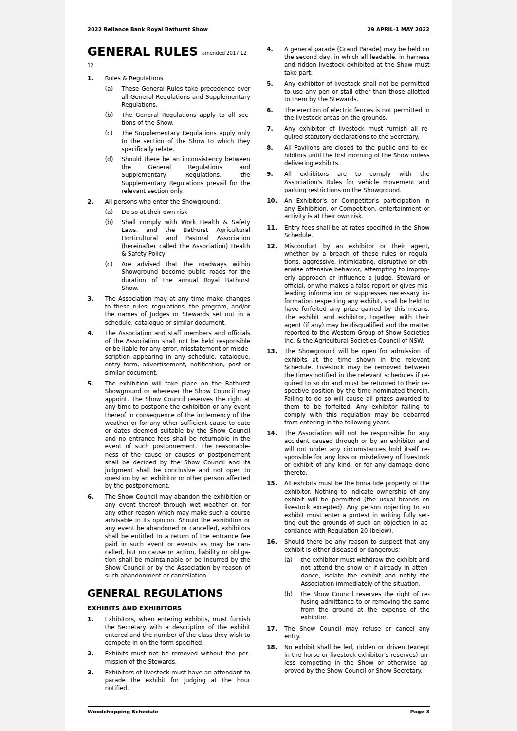2022 Reliance Bank Royal Bathurst Show
29 APRIL-1 MAY 2022
GENERAL RULES amended 2017 12 12
1. Rules & Regulations
(a) These General Rules take precedence over all General Regulations and Supplementary Regulations.
(b) The General Regulations apply to all sections of the Show.
(c) The Supplementary Regulations apply only to the section of the Show to which they specifically relate.
(d) Should there be an inconsistency between the General Regulations and Supplementary Regulations, the Supplementary Regulations prevail for the relevant section only.
2. All persons who enter the Showground:
(a) Do so at their own risk
(b) Shall comply with Work Health & Safety Laws, and the Bathurst Agricultural Horticultural and Pastoral Association (hereinafter called the Association) Health & Safety Policy
(c) Are advised that the roadways within Showground become public roads for the duration of the annual Royal Bathurst Show.
3. The Association may at any time make changes to these rules, regulations, the program, and/or the names of Judges or Stewards set out in a schedule, catalogue or similar document.
4. The Association and staff members and officials of the Association shall not be held responsible or be liable for any error, misstatement or misdescription appearing in any schedule, catalogue, entry form, advertisement, notification, post or similar document.
5. The exhibition will take place on the Bathurst Showground or wherever the Show Council may appoint. The Show Council reserves the right at any time to postpone the exhibition or any event thereof in consequence of the inclemency of the weather or for any other sufficient cause to date or dates deemed suitable by the Show Council and no entrance fees shall be returnable in the event of such postponement. The reasonableness of the cause or causes of postponement shall be decided by the Show Council and its judgment shall be conclusive and not open to question by an exhibitor or other person affected by the postponement.
6. The Show Council may abandon the exhibition or any event thereof through wet weather or, for any other reason which may make such a course advisable in its opinion. Should the exhibition or any event be abandoned or cancelled, exhibitors shall be entitled to a return of the entrance fee paid in such event or events as may be cancelled, but no cause or action, liability or obligation shall be maintainable or be incurred by the Show Council or by the Association by reason of such abandonment or cancellation.
GENERAL REGULATIONS
EXHIBITS AND EXHIBITORS
1. Exhibitors, when entering exhibits, must furnish the Secretary with a description of the exhibit entered and the number of the class they wish to compete in on the form specified.
2. Exhibits must not be removed without the permission of the Stewards.
3. Exhibitors of livestock must have an attendant to parade the exhibit for judging at the hour notified.
4. A general parade (Grand Parade) may be held on the second day, in which all leadable, in harness and ridden livestock exhibited at the Show must take part.
5. Any exhibitor of livestock shall not be permitted to use any pen or stall other than those allotted to them by the Stewards.
6. The erection of electric fences is not permitted in the livestock areas on the grounds.
7. Any exhibitor of livestock must furnish all required statutory declarations to the Secretary.
8. All Pavilions are closed to the public and to exhibitors until the first morning of the Show unless delivering exhibits.
9. All exhibitors are to comply with the Association's Rules for vehicle movement and parking restrictions on the Showground.
10. An Exhibitor's or Competitor's participation in any Exhibition, or Competition, entertainment or activity is at their own risk.
11. Entry fees shall be at rates specified in the Show Schedule.
12. Misconduct by an exhibitor or their agent, whether by a breach of these rules or regulations, aggressive, intimidating, disruptive or otherwise offensive behavior, attempting to improperly approach or influence a Judge, Steward or official, or who makes a false report or gives misleading information or suppresses necessary information respecting any exhibit, shall be held to have forfeited any prize gained by this means. The exhibit and exhibitor, together with their agent (if any) may be disqualified and the matter reported to the Western Group of Show Societies Inc. & the Agricultural Societies Council of NSW.
13. The Showground will be open for admission of exhibits at the time shown in the relevant Schedule. Livestock may be removed between the times notified in the relevant schedules if required to so do and must be returned to their respective position by the time nominated therein. Failing to do so will cause all prizes awarded to them to be forfeited. Any exhibitor failing to comply with this regulation may be debarred from entering in the following years.
14. The Association will not be responsible for any accident caused through or by an exhibitor and will not under any circumstances hold itself responsible for any loss or misdelivery of livestock or exhibit of any kind, or for any damage done thereto.
15. All exhibits must be the bona fide property of the exhibitor. Nothing to indicate ownership of any exhibit will be permitted (the usual brands on livestock excepted). Any person objecting to an exhibit must enter a protest in writing fully setting out the grounds of such an objection in accordance with Regulation 20 (below).
16. Should there be any reason to suspect that any exhibit is either diseased or dangerous;
(a) the exhibitor must withdraw the exhibit and not attend the show or if already in attendance, isolate the exhibit and notify the Association immediately of the situation,
(b) the Show Council reserves the right of refusing admittance to or removing the same from the ground at the expense of the exhibitor.
17. The Show Council may refuse or cancel any entry.
18. No exhibit shall be led, ridden or driven (except in the horse or livestock exhibitor's reserves) unless competing in the Show or otherwise approved by the Show Council or Show Secretary.
Woodchopping Schedule
Page 3